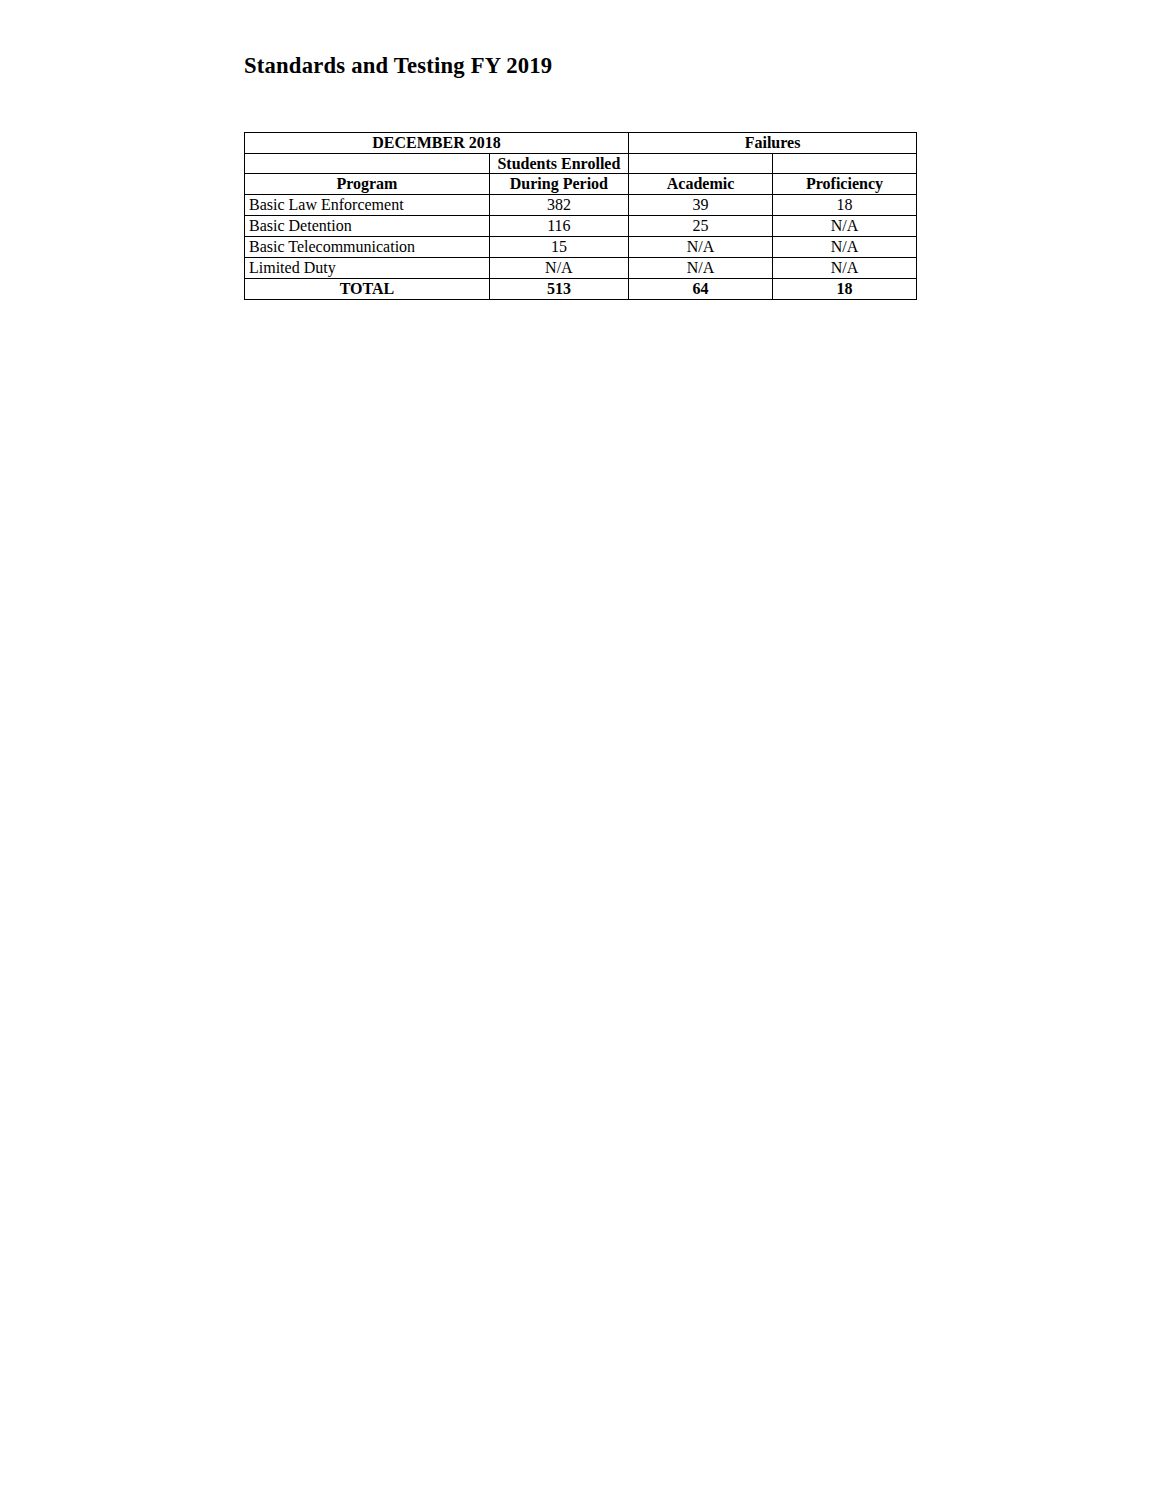Standards and Testing FY 2019
| DECEMBER 2018 | Failures |
| --- | --- |
| | Students Enrolled | | |
| Program | During Period | Academic | Proficiency |
| Basic Law Enforcement | 382 | 39 | 18 |
| Basic Detention | 116 | 25 | N/A |
| Basic Telecommunication | 15 | N/A | N/A |
| Limited Duty | N/A | N/A | N/A |
| TOTAL | 513 | 64 | 18 |